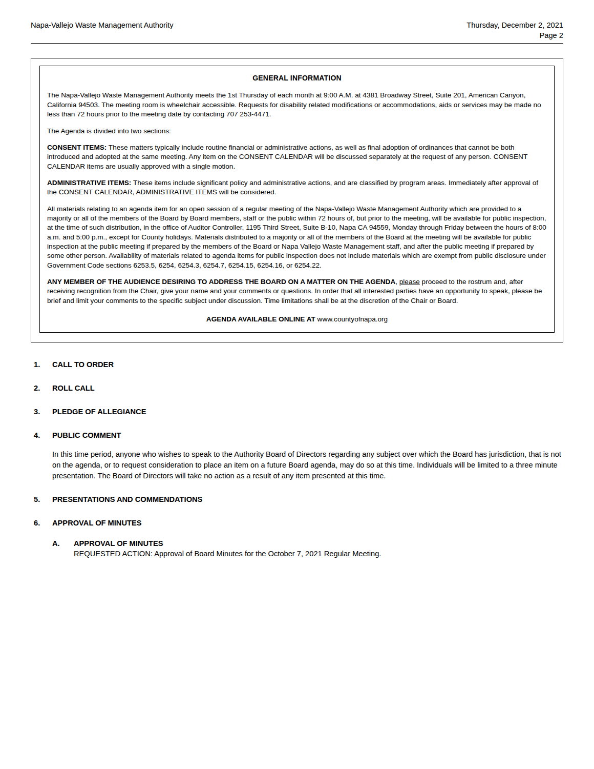Napa-Vallejo Waste Management Authority
Thursday, December 2, 2021
Page 2
GENERAL INFORMATION
The Napa-Vallejo Waste Management Authority meets the 1st Thursday of each month at 9:00 A.M. at 4381 Broadway Street, Suite 201, American Canyon, California 94503. The meeting room is wheelchair accessible. Requests for disability related modifications or accommodations, aids or services may be made no less than 72 hours prior to the meeting date by contacting 707 253-4471.
The Agenda is divided into two sections:
CONSENT ITEMS: These matters typically include routine financial or administrative actions, as well as final adoption of ordinances that cannot be both introduced and adopted at the same meeting. Any item on the CONSENT CALENDAR will be discussed separately at the request of any person. CONSENT CALENDAR items are usually approved with a single motion.
ADMINISTRATIVE ITEMS: These items include significant policy and administrative actions, and are classified by program areas. Immediately after approval of the CONSENT CALENDAR, ADMINISTRATIVE ITEMS will be considered.
All materials relating to an agenda item for an open session of a regular meeting of the Napa-Vallejo Waste Management Authority which are provided to a majority or all of the members of the Board by Board members, staff or the public within 72 hours of, but prior to the meeting, will be available for public inspection, at the time of such distribution, in the office of Auditor Controller, 1195 Third Street, Suite B-10, Napa CA 94559, Monday through Friday between the hours of 8:00 a.m. and 5:00 p.m., except for County holidays. Materials distributed to a majority or all of the members of the Board at the meeting will be available for public inspection at the public meeting if prepared by the members of the Board or Napa Vallejo Waste Management staff, and after the public meeting if prepared by some other person. Availability of materials related to agenda items for public inspection does not include materials which are exempt from public disclosure under Government Code sections 6253.5, 6254, 6254.3, 6254.7, 6254.15, 6254.16, or 6254.22.
ANY MEMBER OF THE AUDIENCE DESIRING TO ADDRESS THE BOARD ON A MATTER ON THE AGENDA, please proceed to the rostrum and, after receiving recognition from the Chair, give your name and your comments or questions. In order that all interested parties have an opportunity to speak, please be brief and limit your comments to the specific subject under discussion. Time limitations shall be at the discretion of the Chair or Board.
AGENDA AVAILABLE ONLINE AT www.countyofnapa.org
CALL TO ORDER
ROLL CALL
PLEDGE OF ALLEGIANCE
PUBLIC COMMENT
In this time period, anyone who wishes to speak to the Authority Board of Directors regarding any subject over which the Board has jurisdiction, that is not on the agenda, or to request consideration to place an item on a future Board agenda, may do so at this time. Individuals will be limited to a three minute presentation. The Board of Directors will take no action as a result of any item presented at this time.
PRESENTATIONS AND COMMENDATIONS
APPROVAL OF MINUTES
A. APPROVAL OF MINUTES REQUESTED ACTION: Approval of Board Minutes for the October 7, 2021 Regular Meeting.